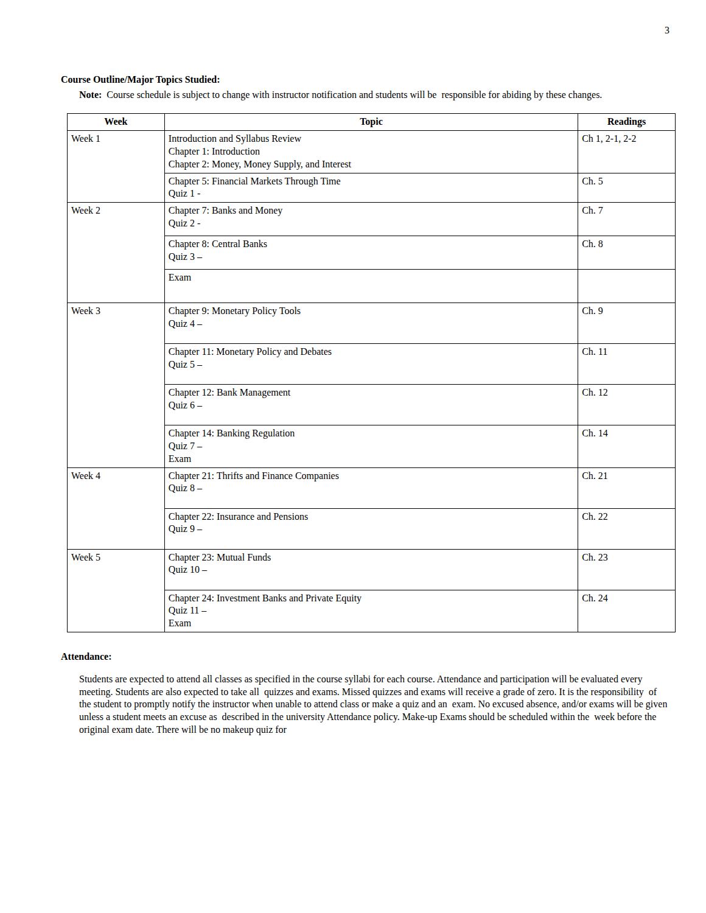3
Course Outline/Major Topics Studied:
Note: Course schedule is subject to change with instructor notification and students will be responsible for abiding by these changes.
| Week | Topic | Readings |
| --- | --- | --- |
| Week 1 | Introduction and Syllabus Review Chapter 1: Introduction Chapter 2: Money, Money Supply, and Interest | Ch 1, 2-1, 2-2 |
| Chapter 5: Financial Markets Through Time Quiz 1 - | Ch. 5 |
| Week 2 | Chapter 7: Banks and Money Quiz 2 - | Ch. 7 |
| Chapter 8: Central Banks Quiz 3 – | Ch. 8 |
| Exam | |
| Week 3 | Chapter 9: Monetary Policy Tools Quiz 4 – | Ch. 9 |
| Chapter 11: Monetary Policy and Debates Quiz 5 – | Ch. 11 |
| Chapter 12: Bank Management Quiz 6 – | Ch. 12 |
| Chapter 14: Banking Regulation Quiz 7 – Exam | Ch. 14 |
| Week 4 | Chapter 21: Thrifts and Finance Companies Quiz 8 – | Ch. 21 |
| Chapter 22: Insurance and Pensions Quiz 9 – | Ch. 22 |
| Week 5 | Chapter 23: Mutual Funds Quiz 10 – | Ch. 23 |
| Chapter 24: Investment Banks and Private Equity Quiz 11 – Exam | Ch. 24 |
Attendance:
Students are expected to attend all classes as specified in the course syllabi for each course. Attendance and participation will be evaluated every meeting. Students are also expected to take all quizzes and exams. Missed quizzes and exams will receive a grade of zero. It is the responsibility of the student to promptly notify the instructor when unable to attend class or make a quiz and an exam. No excused absence, and/or exams will be given unless a student meets an excuse as described in the university Attendance policy. Make-up Exams should be scheduled within the week before the original exam date. There will be no makeup quiz for